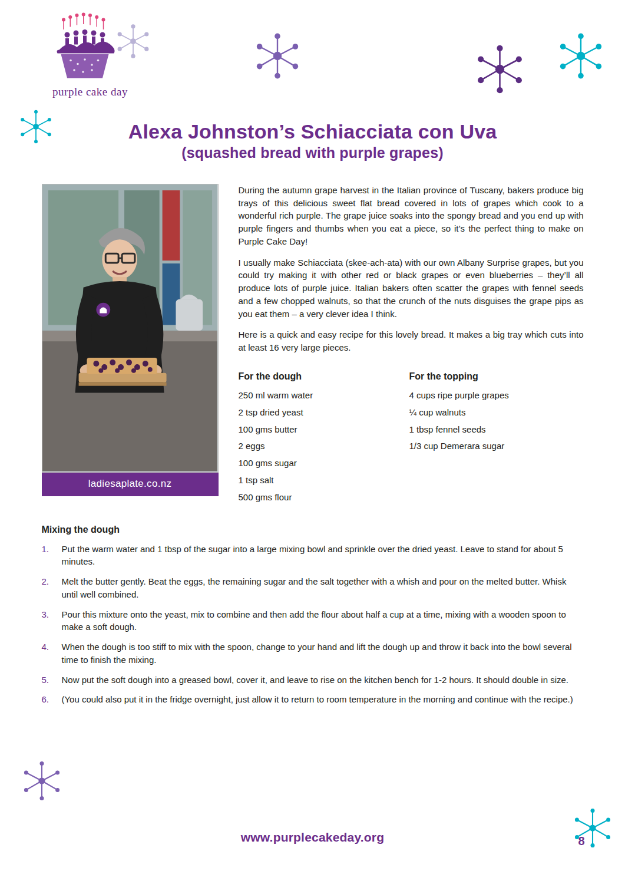purple cake day
Alexa Johnston’s Schiacciata con Uva (squashed bread with purple grapes)
ladiesaplate.co.nz
During the autumn grape harvest in the Italian province of Tuscany, bakers produce big trays of this delicious sweet flat bread covered in lots of grapes which cook to a wonderful rich purple. The grape juice soaks into the spongy bread and you end up with purple fingers and thumbs when you eat a piece, so it’s the perfect thing to make on Purple Cake Day!
I usually make Schiacciata (skee-ach-ata) with our own Albany Surprise grapes, but you could try making it with other red or black grapes or even blueberries – they’ll all produce lots of purple juice. Italian bakers often scatter the grapes with fennel seeds and a few chopped walnuts, so that the crunch of the nuts disguises the grape pips as you eat them – a very clever idea I think.
Here is a quick and easy recipe for this lovely bread. It makes a big tray which cuts into at least 16 very large pieces.
For the dough
250 ml warm water
2 tsp dried yeast
100 gms butter
2 eggs
100 gms sugar
1 tsp salt
500 gms flour
For the topping
4 cups ripe purple grapes
¼ cup walnuts
1 tbsp fennel seeds
1/3 cup Demerara sugar
Mixing the dough
Put the warm water and 1 tbsp of the sugar into a large mixing bowl and sprinkle over the dried yeast. Leave to stand for about 5 minutes.
Melt the butter gently. Beat the eggs, the remaining sugar and the salt together with a whish and pour on the melted butter. Whisk until well combined.
Pour this mixture onto the yeast, mix to combine and then add the flour about half a cup at a time, mixing with a wooden spoon to make a soft dough.
When the dough is too stiff to mix with the spoon, change to your hand and lift the dough up and throw it back into the bowl several time to finish the mixing.
Now put the soft dough into a greased bowl, cover it, and leave to rise on the kitchen bench for 1-2 hours. It should double in size.
(You could also put it in the fridge overnight, just allow it to return to room temperature in the morning and continue with the recipe.)
www.purplecakeday.org
8